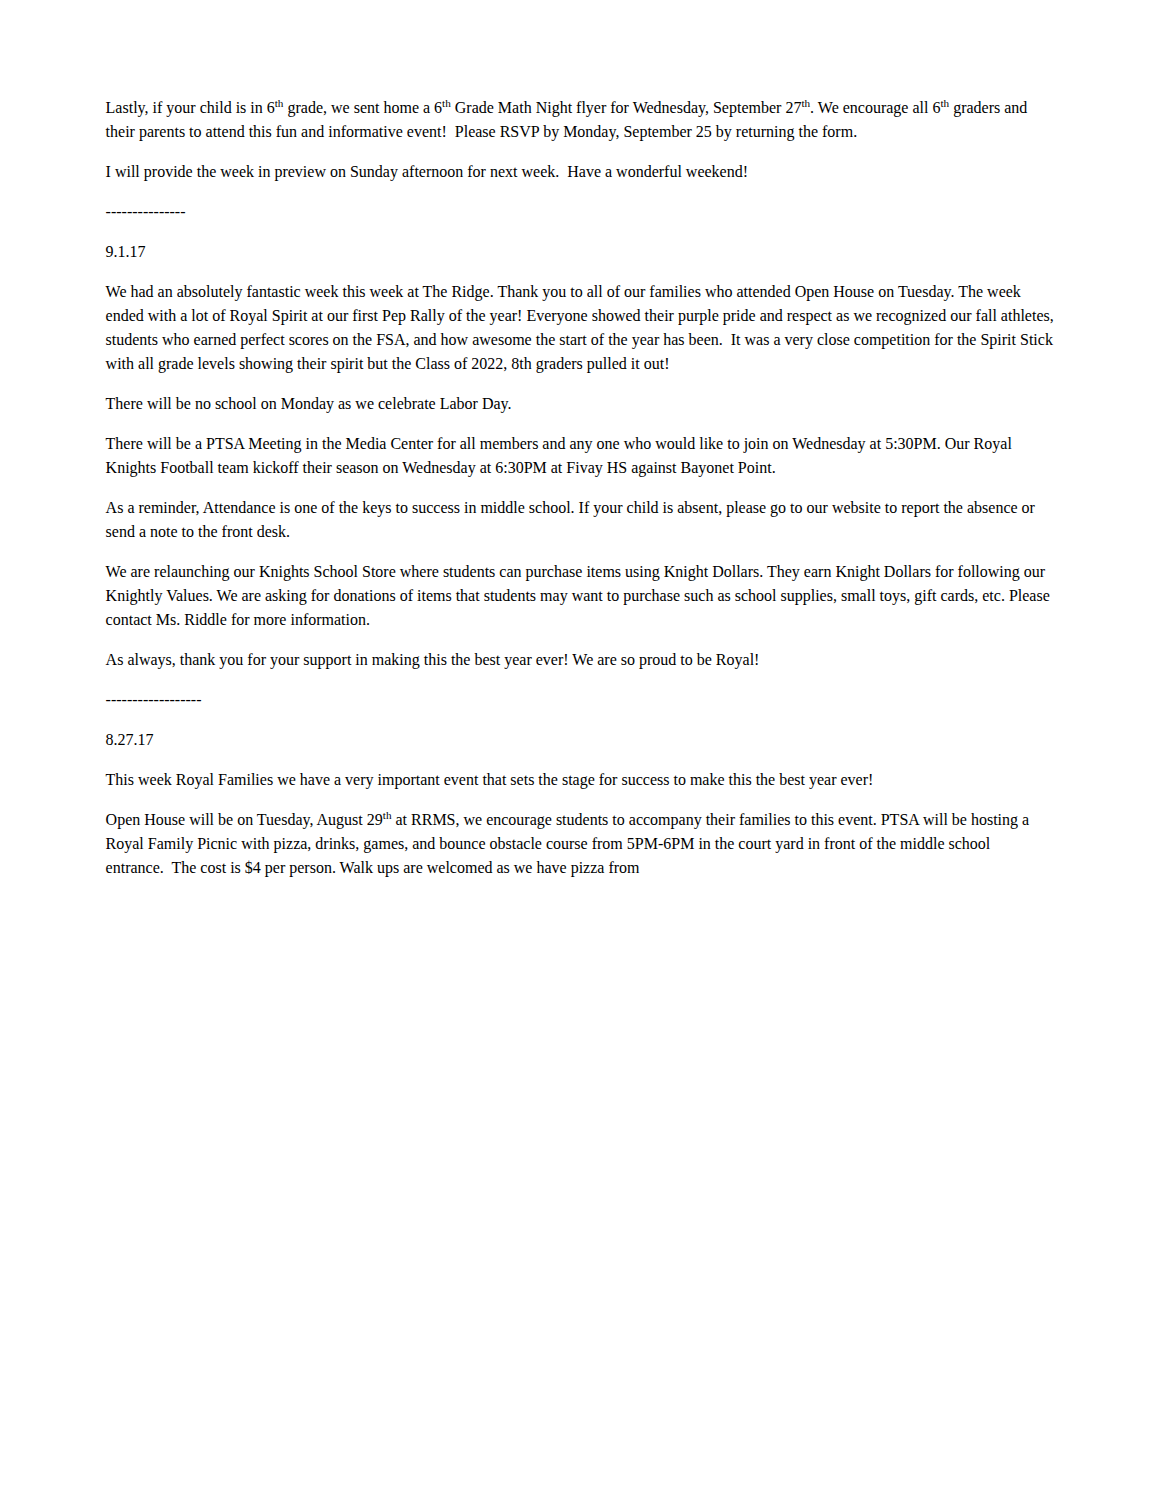Lastly, if your child is in 6th grade, we sent home a 6th Grade Math Night flyer for Wednesday, September 27th. We encourage all 6th graders and their parents to attend this fun and informative event! Please RSVP by Monday, September 25 by returning the form.
I will provide the week in preview on Sunday afternoon for next week. Have a wonderful weekend!
---------------
9.1.17
We had an absolutely fantastic week this week at The Ridge. Thank you to all of our families who attended Open House on Tuesday. The week ended with a lot of Royal Spirit at our first Pep Rally of the year! Everyone showed their purple pride and respect as we recognized our fall athletes, students who earned perfect scores on the FSA, and how awesome the start of the year has been. It was a very close competition for the Spirit Stick with all grade levels showing their spirit but the Class of 2022, 8th graders pulled it out!
There will be no school on Monday as we celebrate Labor Day.
There will be a PTSA Meeting in the Media Center for all members and any one who would like to join on Wednesday at 5:30PM. Our Royal Knights Football team kickoff their season on Wednesday at 6:30PM at Fivay HS against Bayonet Point.
As a reminder, Attendance is one of the keys to success in middle school. If your child is absent, please go to our website to report the absence or send a note to the front desk.
We are relaunching our Knights School Store where students can purchase items using Knight Dollars. They earn Knight Dollars for following our Knightly Values. We are asking for donations of items that students may want to purchase such as school supplies, small toys, gift cards, etc. Please contact Ms. Riddle for more information.
As always, thank you for your support in making this the best year ever! We are so proud to be Royal!
------------------
8.27.17
This week Royal Families we have a very important event that sets the stage for success to make this the best year ever!
Open House will be on Tuesday, August 29th at RRMS, we encourage students to accompany their families to this event. PTSA will be hosting a Royal Family Picnic with pizza, drinks, games, and bounce obstacle course from 5PM-6PM in the court yard in front of the middle school entrance. The cost is $4 per person. Walk ups are welcomed as we have pizza from